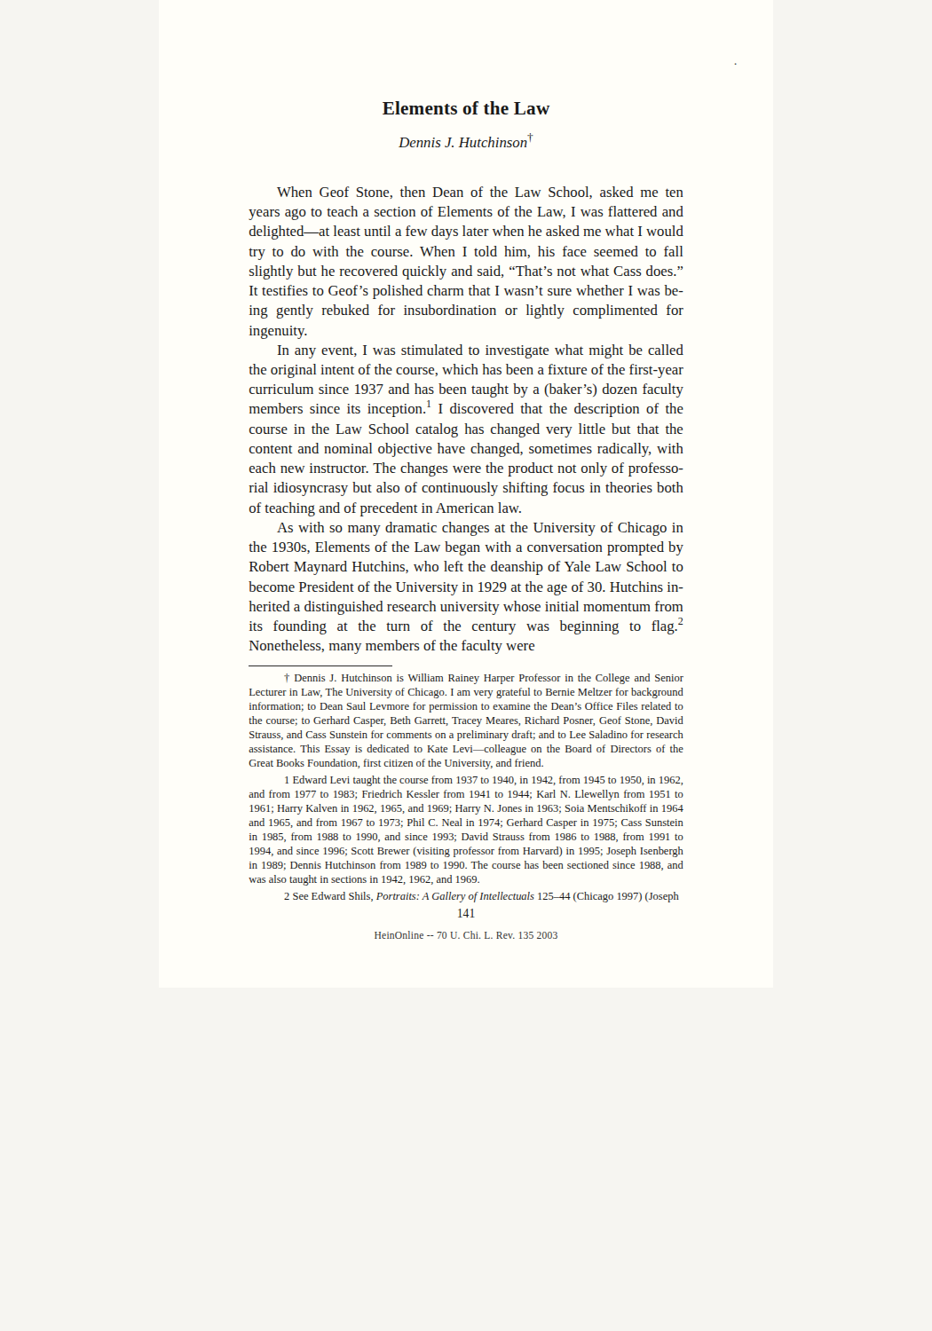.
Elements of the Law
Dennis J. Hutchinson†
When Geof Stone, then Dean of the Law School, asked me ten years ago to teach a section of Elements of the Law, I was flattered and delighted—at least until a few days later when he asked me what I would try to do with the course. When I told him, his face seemed to fall slightly but he recovered quickly and said, “That’s not what Cass does.” It testifies to Geof’s polished charm that I wasn’t sure whether I was being gently rebuked for insubordination or lightly complimented for ingenuity.
In any event, I was stimulated to investigate what might be called the original intent of the course, which has been a fixture of the first-year curriculum since 1937 and has been taught by a (baker’s) dozen faculty members since its inception.1 I discovered that the description of the course in the Law School catalog has changed very little but that the content and nominal objective have changed, sometimes radically, with each new instructor. The changes were the product not only of professorial idiosyncrasy but also of continuously shifting focus in theories both of teaching and of precedent in American law.
As with so many dramatic changes at the University of Chicago in the 1930s, Elements of the Law began with a conversation prompted by Robert Maynard Hutchins, who left the deanship of Yale Law School to become President of the University in 1929 at the age of 30. Hutchins inherited a distinguished research university whose initial momentum from its founding at the turn of the century was beginning to flag.2 Nonetheless, many members of the faculty were
† Dennis J. Hutchinson is William Rainey Harper Professor in the College and Senior Lecturer in Law, The University of Chicago. I am very grateful to Bernie Meltzer for background information; to Dean Saul Levmore for permission to examine the Dean’s Office Files related to the course; to Gerhard Casper, Beth Garrett, Tracey Meares, Richard Posner, Geof Stone, David Strauss, and Cass Sunstein for comments on a preliminary draft; and to Lee Saladino for research assistance. This Essay is dedicated to Kate Levi—colleague on the Board of Directors of the Great Books Foundation, first citizen of the University, and friend.
1 Edward Levi taught the course from 1937 to 1940, in 1942, from 1945 to 1950, in 1962, and from 1977 to 1983; Friedrich Kessler from 1941 to 1944; Karl N. Llewellyn from 1951 to 1961; Harry Kalven in 1962, 1965, and 1969; Harry N. Jones in 1963; Soia Mentschikoff in 1964 and 1965, and from 1967 to 1973; Phil C. Neal in 1974; Gerhard Casper in 1975; Cass Sunstein in 1985, from 1988 to 1990, and since 1993; David Strauss from 1986 to 1988, from 1991 to 1994, and since 1996; Scott Brewer (visiting professor from Harvard) in 1995; Joseph Isenbergh in 1989; Dennis Hutchinson from 1989 to 1990. The course has been sectioned since 1988, and was also taught in sections in 1942, 1962, and 1969.
2 See Edward Shils, Portraits: A Gallery of Intellectuals 125–44 (Chicago 1997) (Joseph
141
HeinOnline -- 70 U. Chi. L. Rev. 135 2003